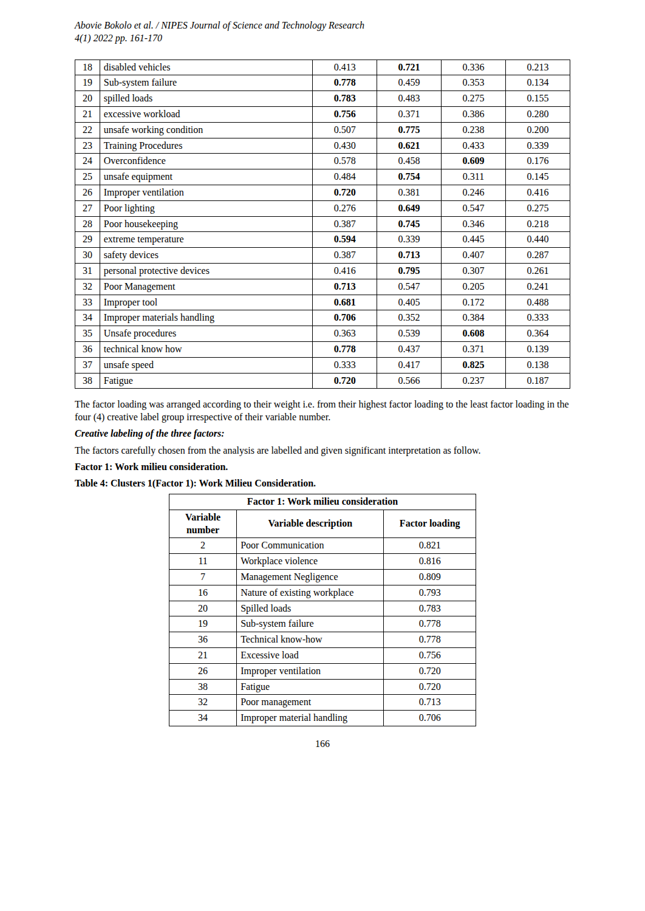Abovie Bokolo et al. / NIPES Journal of Science and Technology Research
4(1) 2022 pp. 161-170
| 18 | disabled vehicles | 0.413 | 0.721 | 0.336 | 0.213 |
| 19 | Sub-system failure | 0.778 | 0.459 | 0.353 | 0.134 |
| 20 | spilled loads | 0.783 | 0.483 | 0.275 | 0.155 |
| 21 | excessive workload | 0.756 | 0.371 | 0.386 | 0.280 |
| 22 | unsafe working condition | 0.507 | 0.775 | 0.238 | 0.200 |
| 23 | Training Procedures | 0.430 | 0.621 | 0.433 | 0.339 |
| 24 | Overconfidence | 0.578 | 0.458 | 0.609 | 0.176 |
| 25 | unsafe equipment | 0.484 | 0.754 | 0.311 | 0.145 |
| 26 | Improper ventilation | 0.720 | 0.381 | 0.246 | 0.416 |
| 27 | Poor lighting | 0.276 | 0.649 | 0.547 | 0.275 |
| 28 | Poor housekeeping | 0.387 | 0.745 | 0.346 | 0.218 |
| 29 | extreme temperature | 0.594 | 0.339 | 0.445 | 0.440 |
| 30 | safety devices | 0.387 | 0.713 | 0.407 | 0.287 |
| 31 | personal protective devices | 0.416 | 0.795 | 0.307 | 0.261 |
| 32 | Poor Management | 0.713 | 0.547 | 0.205 | 0.241 |
| 33 | Improper tool | 0.681 | 0.405 | 0.172 | 0.488 |
| 34 | Improper materials handling | 0.706 | 0.352 | 0.384 | 0.333 |
| 35 | Unsafe procedures | 0.363 | 0.539 | 0.608 | 0.364 |
| 36 | technical know how | 0.778 | 0.437 | 0.371 | 0.139 |
| 37 | unsafe speed | 0.333 | 0.417 | 0.825 | 0.138 |
| 38 | Fatigue | 0.720 | 0.566 | 0.237 | 0.187 |
The factor loading was arranged according to their weight i.e. from their highest factor loading to the least factor loading in the four (4) creative label group irrespective of their variable number.
Creative labeling of the three factors:
The factors carefully chosen from the analysis are labelled and given significant interpretation as follow.
Factor 1: Work milieu consideration.
Table 4: Clusters 1(Factor 1): Work Milieu Consideration.
Factor 1: Work milieu consideration
| Variable number | Variable description | Factor loading |
| --- | --- | --- |
| 2 | Poor Communication | 0.821 |
| 11 | Workplace violence | 0.816 |
| 7 | Management Negligence | 0.809 |
| 16 | Nature of existing workplace | 0.793 |
| 20 | Spilled loads | 0.783 |
| 19 | Sub-system failure | 0.778 |
| 36 | Technical know-how | 0.778 |
| 21 | Excessive load | 0.756 |
| 26 | Improper ventilation | 0.720 |
| 38 | Fatigue | 0.720 |
| 32 | Poor management | 0.713 |
| 34 | Improper material handling | 0.706 |
166